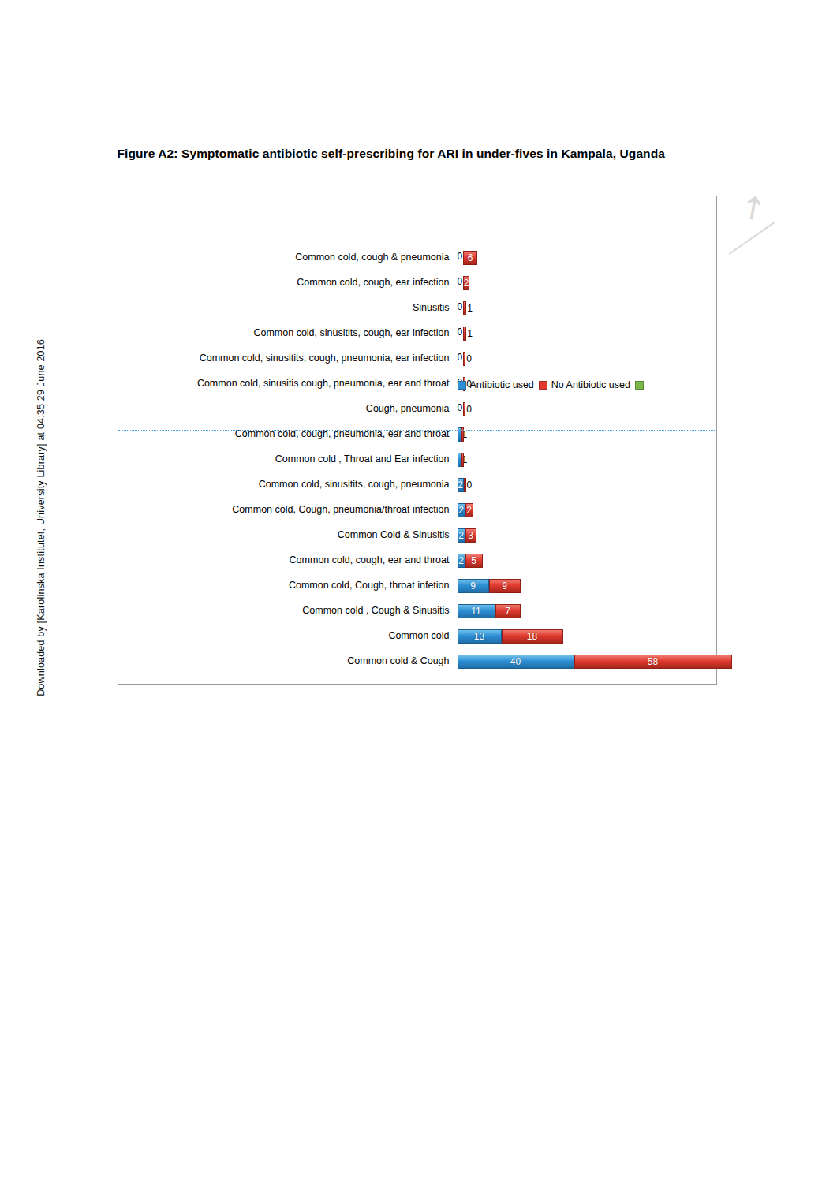Downloaded by [Karolinska Institutet, University Library] at 04:35 29 June 2016
ACCEPTED
↗
Figure A2: Symptomatic antibiotic self-prescribing for ARI in under-fives in Kampala, Uganda
Antibiotic used No Antibiotic used
Common cold, cough & pneumonia
0
6
Common cold, cough, ear infection
0
2
Sinusitis
0
1
Common cold, sinusitits, cough, ear infection
0
1
Common cold, sinusitits, cough, pneumonia, ear infection
0
0
Common cold, sinusitis cough, pneumonia, ear and throat
0
0
Cough, pneumonia
0
0
Common cold, cough, pneumonia, ear and throat
1
Common cold , Throat and Ear infection
1
Common cold, sinusitits, cough, pneumonia
2
0
Common cold, Cough, pneumonia/throat infection
2
2
Common Cold & Sinusitis
2
3
Common cold, cough, ear and throat
2
5
Common cold, Cough, throat infetion
9
9
Common cold , Cough & Sinusitis
11
7
Common cold
13
18
Common cold & Cough
40
58